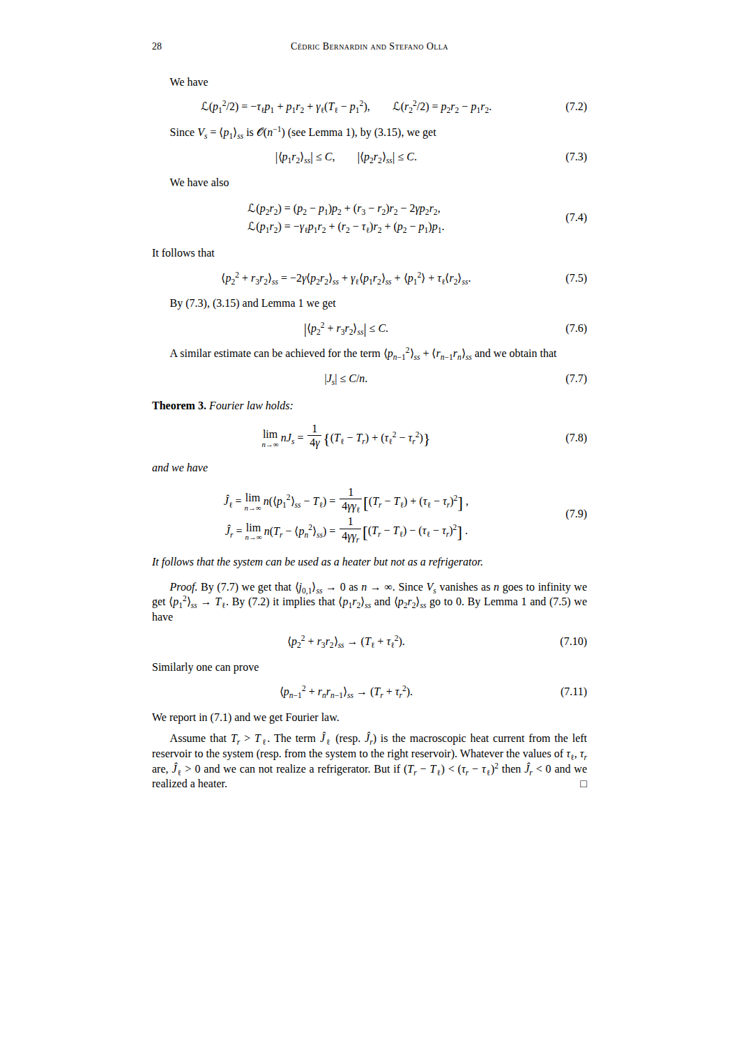28 Cédric Bernardin and Stefano Olla
We have
ℒ(p12/2) = −τℓp1 + p1r2 + γℓ(Tℓ − p12),  ℒ(r22/2) = p2r2 − p1r2.
(7.2)
Since Vs = ⟨p1⟩ss is 𝒪(n−1) (see Lemma 1), by (3.15), we get
|⟨p1r2⟩ss| ≤ C,  |⟨p2r2⟩ss| ≤ C.
(7.3)
We have also
ℒ(p2r2) = (p2 − p1)p2 + (r3 − r2)r2 − 2γp2r2,
ℒ(p1r2) = −γℓp1r2 + (r2 − τℓ)r2 + (p2 − p1)p1.
(7.4)
It follows that
⟨p22 + r3r2⟩ss = −2γ⟨p2r2⟩ss + γℓ⟨p1r2⟩ss + ⟨p12⟩ + τℓ⟨r2⟩ss.
(7.5)
By (7.3), (3.15) and Lemma 1 we get
|⟨p22 + r3r2⟩ss| ≤ C.
(7.6)
A similar estimate can be achieved for the term ⟨pn−12⟩ss + ⟨rn−1rn⟩ss and we obtain that
|Js| ≤ C/n.
(7.7)
Theorem 3. Fourier law holds:
lim n→∞nJs = 14γ{(Tℓ − Tr) + (τℓ2 − τr2)}
(7.8)
and we have
Ĵℓ = lim n→∞n(⟨p12⟩ss − Tℓ) = 14γγℓ[(Tr − Tℓ) + (τℓ − τr)2] ,
Ĵr = lim n→∞n(Tr − ⟨pn2⟩ss) = 14γγr[(Tr − Tℓ) − (τℓ − τr)2] .
(7.9)
It follows that the system can be used as a heater but not as a refrigerator.
Proof. By (7.7) we get that ⟨j0,1⟩ss → 0 as n → ∞. Since Vs vanishes as n goes to infinity we get ⟨p12⟩ss → Tℓ. By (7.2) it implies that ⟨p1r2⟩ss and ⟨p2r2⟩ss go to 0. By Lemma 1 and (7.5) we have
⟨p22 + r3r2⟩ss → (Tℓ + τℓ2).
(7.10)
Similarly one can prove
⟨pn−12 + rnrn−1⟩ss → (Tr + τr2).
(7.11)
We report in (7.1) and we get Fourier law.
Assume that Tr > Tℓ. The term Ĵℓ (resp. Ĵr) is the macroscopic heat current from the left reservoir to the system (resp. from the system to the right reservoir). Whatever the values of τℓ, τr are, Ĵℓ > 0 and we can not realize a refrigerator. But if (Tr − Tℓ) < (τr − τℓ)2 then Ĵr < 0 and we realized a heater.□